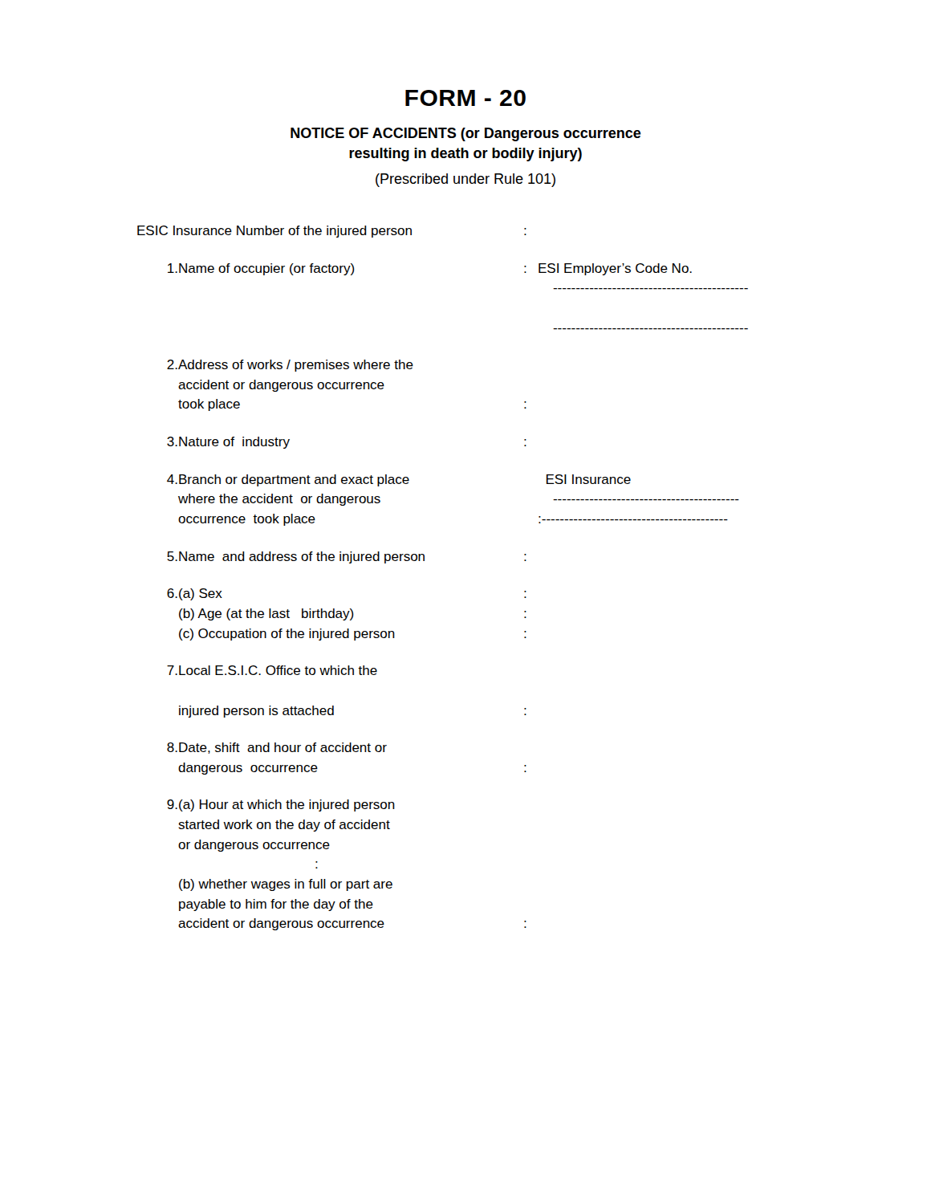FORM - 20
NOTICE OF ACCIDENTS (or Dangerous occurrence
resulting in death or bodily injury)
(Prescribed under Rule 101)
ESIC Insurance Number of the injured person:
| 1. | Name of occupier (or factory) | : | ESI Employer’s Code No. ------------------------------------------- ------------------------------------------- |
| 2. | Address of works / premises where the accident or dangerous occurrence took place | : | |
| 3. | Nature of industry | : | |
| 4. | Branch or department and exact place where the accident or dangerous occurrence took place | | ESI Insurance ----------------------------------------- :----------------------------------------- |
| 5. | Name and address of the injured person | : | |
| 6. | (a) Sex (b) Age (at the last birthday) (c) Occupation of the injured person | : : : | |
| 7. | Local E.S.I.C. Office to which the injured person is attached | : | |
| 8. | Date, shift and hour of accident or dangerous occurrence | : | |
| 9. | (a) Hour at which the injured person started work on the day of accident or dangerous occurrence : (b) whether wages in full or part are payable to him for the day of the accident or dangerous occurrence | : | |